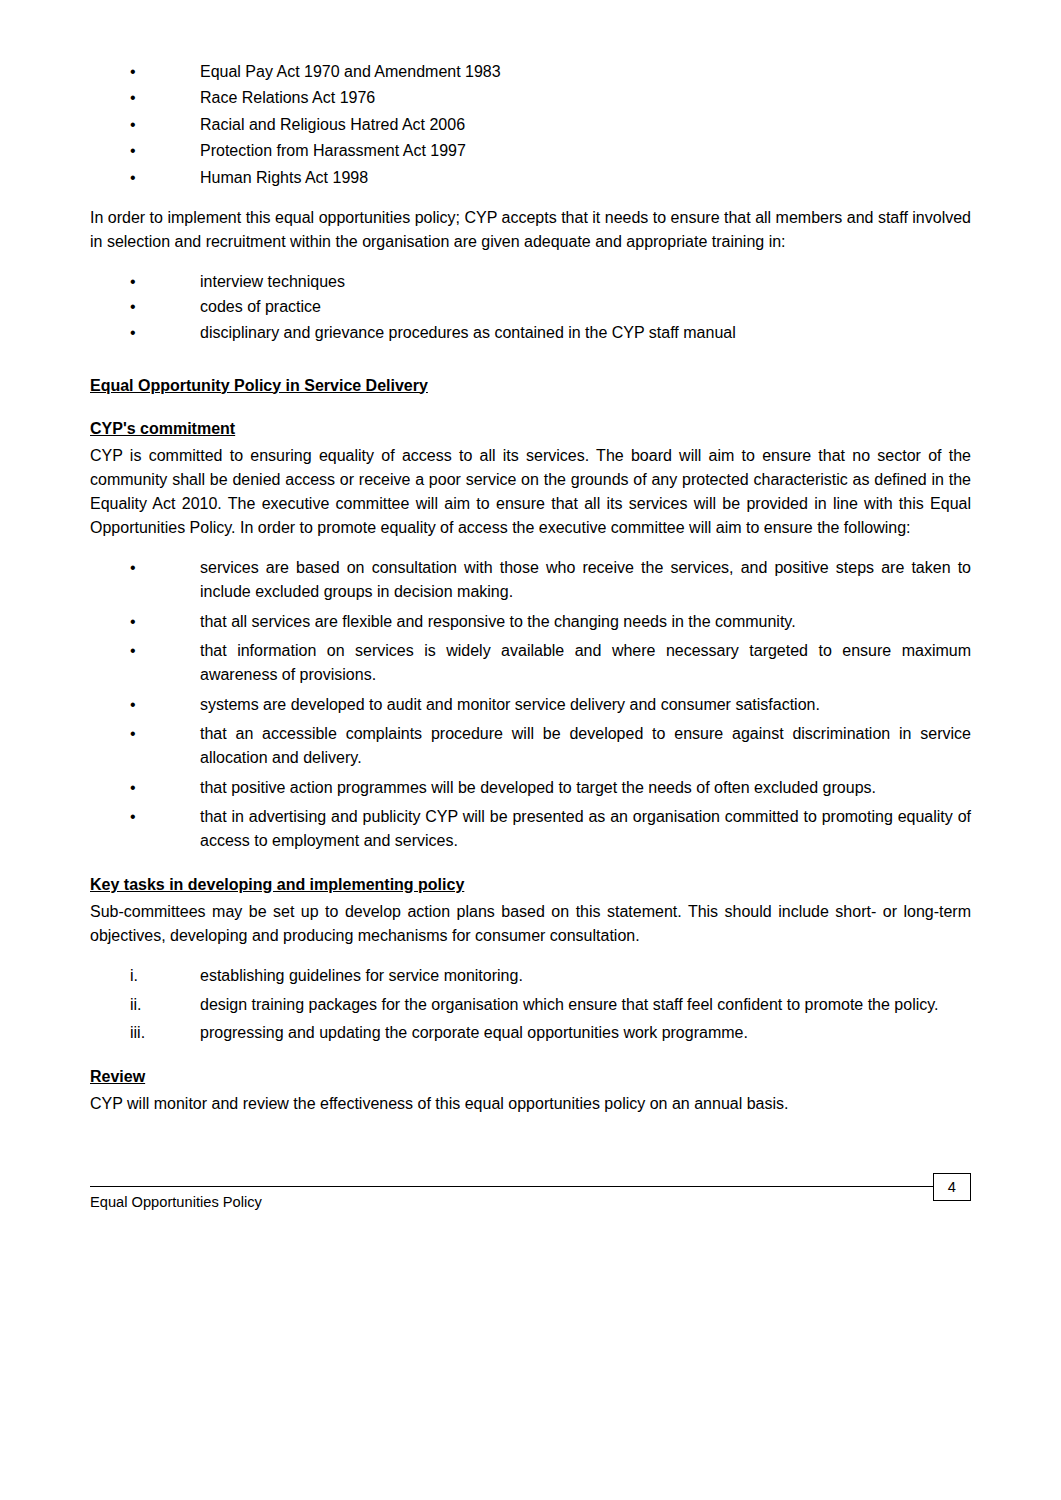Equal Pay Act 1970 and Amendment 1983
Race Relations Act 1976
Racial and Religious Hatred Act 2006
Protection from Harassment Act 1997
Human Rights Act 1998
In order to implement this equal opportunities policy; CYP accepts that it needs to ensure that all members and staff involved in selection and recruitment within the organisation are given adequate and appropriate training in:
interview techniques
codes of practice
disciplinary and grievance procedures as contained in the CYP staff manual
Equal Opportunity Policy in Service Delivery
CYP's commitment
CYP is committed to ensuring equality of access to all its services. The board will aim to ensure that no sector of the community shall be denied access or receive a poor service on the grounds of any protected characteristic as defined in the Equality Act 2010. The executive committee will aim to ensure that all its services will be provided in line with this Equal Opportunities Policy. In order to promote equality of access the executive committee will aim to ensure the following:
services are based on consultation with those who receive the services, and positive steps are taken to include excluded groups in decision making.
that all services are flexible and responsive to the changing needs in the community.
that information on services is widely available and where necessary targeted to ensure maximum awareness of provisions.
systems are developed to audit and monitor service delivery and consumer satisfaction.
that an accessible complaints procedure will be developed to ensure against discrimination in service allocation and delivery.
that positive action programmes will be developed to target the needs of often excluded groups.
that in advertising and publicity CYP will be presented as an organisation committed to promoting equality of access to employment and services.
Key tasks in developing and implementing policy
Sub-committees may be set up to develop action plans based on this statement. This should include short- or long-term objectives, developing and producing mechanisms for consumer consultation.
establishing guidelines for service monitoring.
design training packages for the organisation which ensure that staff feel confident to promote the policy.
progressing and updating the corporate equal opportunities work programme.
Review
CYP will monitor and review the effectiveness of this equal opportunities policy on an annual basis.
Equal Opportunities Policy 4